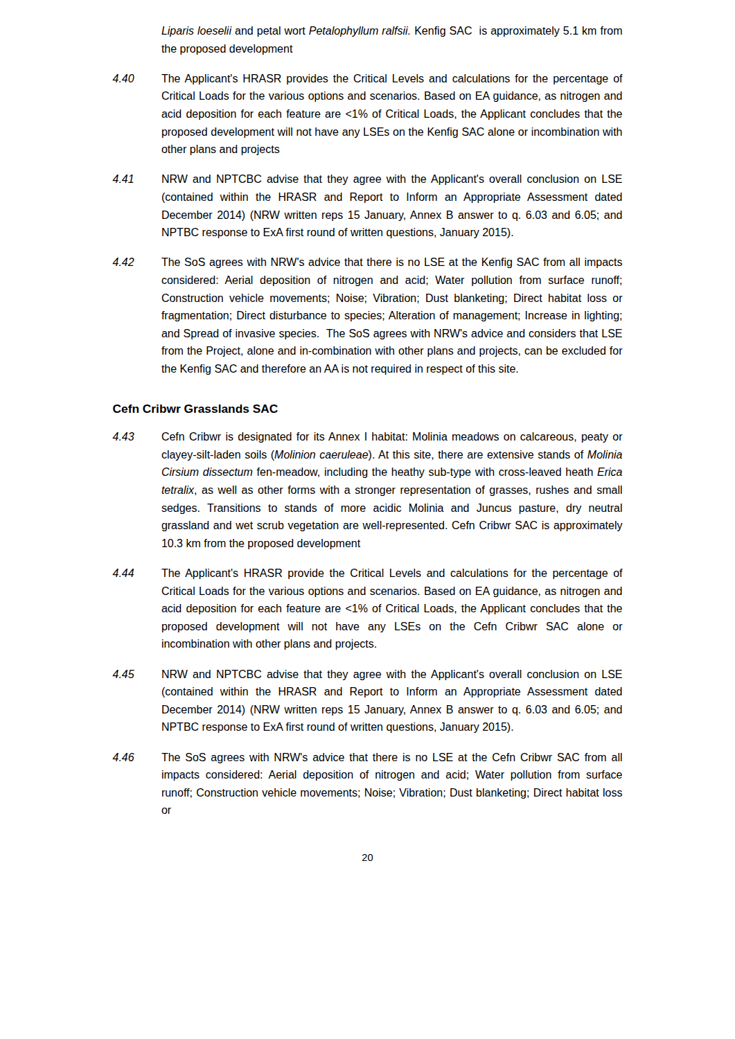Liparis loeselii and petal wort Petalophyllum ralfsii. Kenfig SAC is approximately 5.1 km from the proposed development
4.40
The Applicant's HRASR provides the Critical Levels and calculations for the percentage of Critical Loads for the various options and scenarios. Based on EA guidance, as nitrogen and acid deposition for each feature are <1% of Critical Loads, the Applicant concludes that the proposed development will not have any LSEs on the Kenfig SAC alone or incombination with other plans and projects
4.41
NRW and NPTCBC advise that they agree with the Applicant's overall conclusion on LSE (contained within the HRASR and Report to Inform an Appropriate Assessment dated December 2014) (NRW written reps 15 January, Annex B answer to q. 6.03 and 6.05; and NPTBC response to ExA first round of written questions, January 2015).
4.42
The SoS agrees with NRW's advice that there is no LSE at the Kenfig SAC from all impacts considered: Aerial deposition of nitrogen and acid; Water pollution from surface runoff; Construction vehicle movements; Noise; Vibration; Dust blanketing; Direct habitat loss or fragmentation; Direct disturbance to species; Alteration of management; Increase in lighting; and Spread of invasive species. The SoS agrees with NRW's advice and considers that LSE from the Project, alone and in-combination with other plans and projects, can be excluded for the Kenfig SAC and therefore an AA is not required in respect of this site.
Cefn Cribwr Grasslands SAC
4.43
Cefn Cribwr is designated for its Annex I habitat: Molinia meadows on calcareous, peaty or clayey-silt-laden soils (Molinion caeruleae). At this site, there are extensive stands of Molinia Cirsium dissectum fen-meadow, including the heathy sub-type with cross-leaved heath Erica tetralix, as well as other forms with a stronger representation of grasses, rushes and small sedges. Transitions to stands of more acidic Molinia and Juncus pasture, dry neutral grassland and wet scrub vegetation are well-represented. Cefn Cribwr SAC is approximately 10.3 km from the proposed development
4.44
The Applicant's HRASR provide the Critical Levels and calculations for the percentage of Critical Loads for the various options and scenarios. Based on EA guidance, as nitrogen and acid deposition for each feature are <1% of Critical Loads, the Applicant concludes that the proposed development will not have any LSEs on the Cefn Cribwr SAC alone or incombination with other plans and projects.
4.45
NRW and NPTCBC advise that they agree with the Applicant's overall conclusion on LSE (contained within the HRASR and Report to Inform an Appropriate Assessment dated December 2014) (NRW written reps 15 January, Annex B answer to q. 6.03 and 6.05; and NPTBC response to ExA first round of written questions, January 2015).
4.46
The SoS agrees with NRW's advice that there is no LSE at the Cefn Cribwr SAC from all impacts considered: Aerial deposition of nitrogen and acid; Water pollution from surface runoff; Construction vehicle movements; Noise; Vibration; Dust blanketing; Direct habitat loss or
20